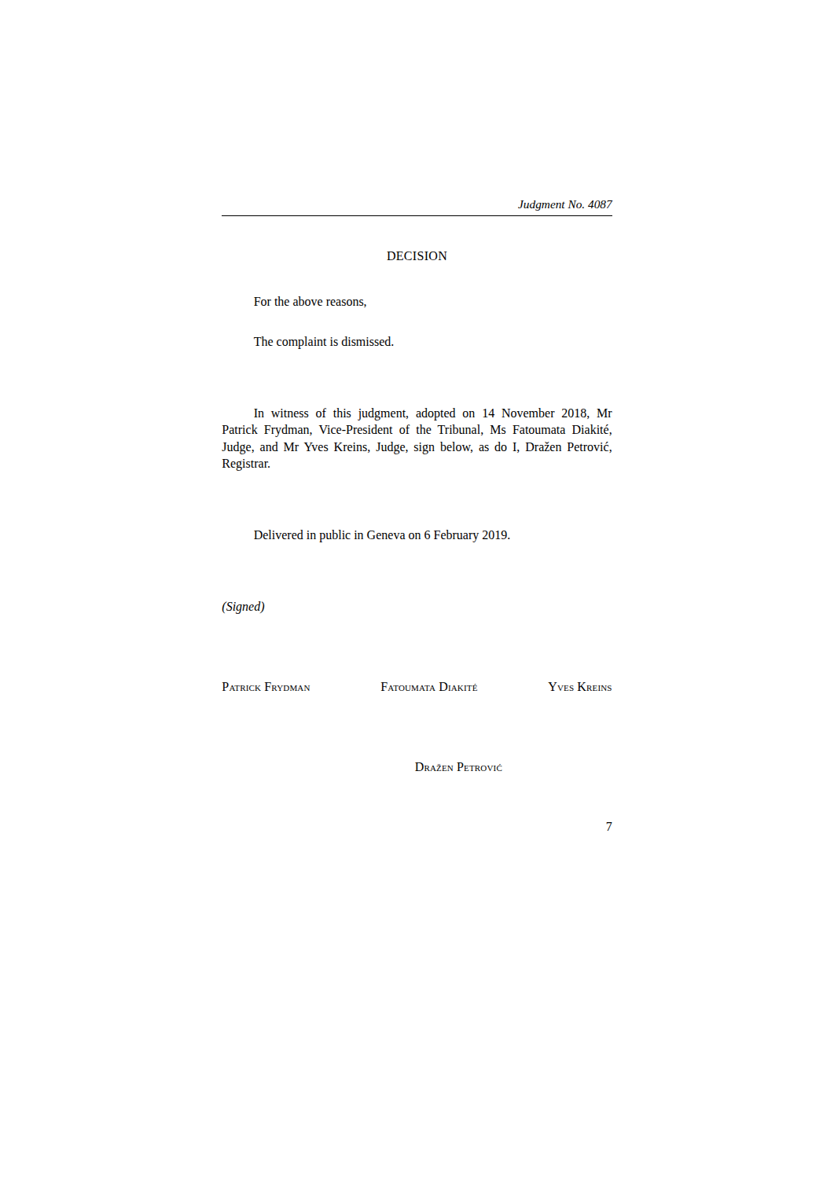Judgment No. 4087
DECISION
For the above reasons,
The complaint is dismissed.
In witness of this judgment, adopted on 14 November 2018, Mr Patrick Frydman, Vice-President of the Tribunal, Ms Fatoumata Diakité, Judge, and Mr Yves Kreins, Judge, sign below, as do I, Dražen Petrović, Registrar.
Delivered in public in Geneva on 6 February 2019.
(Signed)
Patrick Frydman Fatoumata Diakité Yves Kreins
Dražen Petrović
7